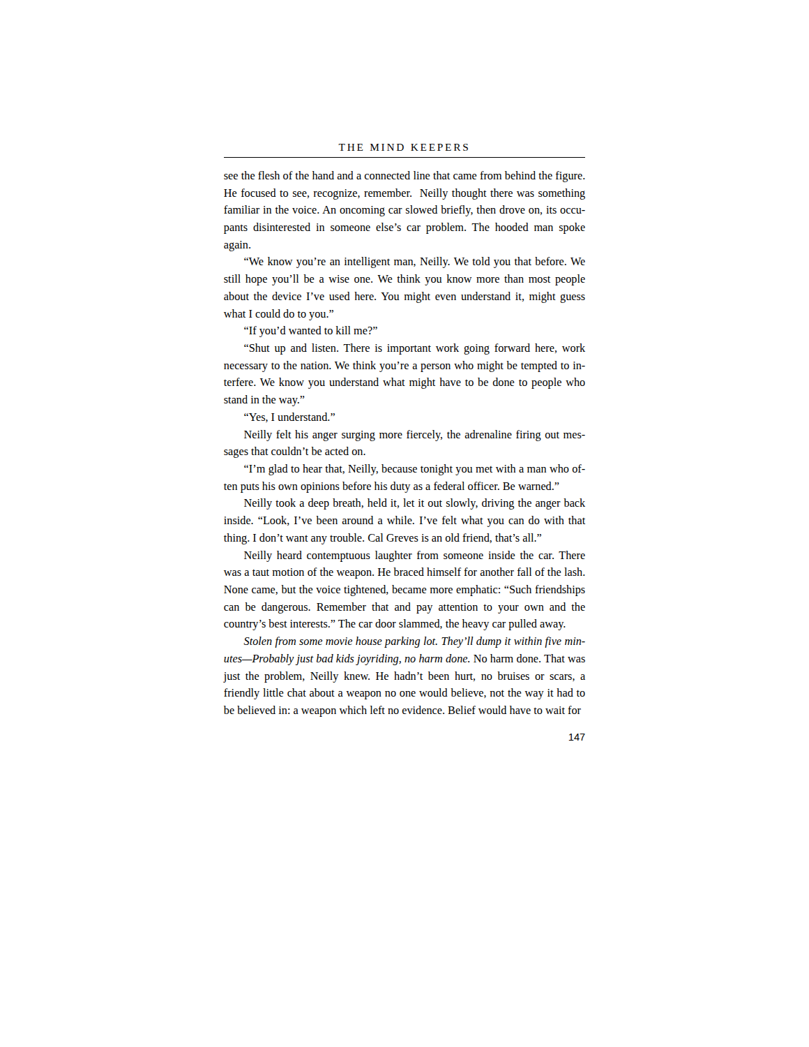THE MIND KEEPERS
see the flesh of the hand and a connected line that came from behind the figure. He focused to see, recognize, remember. Neilly thought there was something familiar in the voice. An oncoming car slowed briefly, then drove on, its occupants disinterested in someone else’s car problem. The hooded man spoke again.
“We know you’re an intelligent man, Neilly. We told you that before. We still hope you’ll be a wise one. We think you know more than most people about the device I’ve used here. You might even understand it, might guess what I could do to you.”
“If you’d wanted to kill me?”
“Shut up and listen. There is important work going forward here, work necessary to the nation. We think you’re a person who might be tempted to interfere. We know you understand what might have to be done to people who stand in the way.”
“Yes, I understand.”
Neilly felt his anger surging more fiercely, the adrenaline firing out messages that couldn’t be acted on.
“I’m glad to hear that, Neilly, because tonight you met with a man who often puts his own opinions before his duty as a federal officer. Be warned.”
Neilly took a deep breath, held it, let it out slowly, driving the anger back inside. “Look, I’ve been around a while. I’ve felt what you can do with that thing. I don’t want any trouble. Cal Greves is an old friend, that’s all.”
Neilly heard contemptuous laughter from someone inside the car. There was a taut motion of the weapon. He braced himself for another fall of the lash. None came, but the voice tightened, became more emphatic: “Such friendships can be dangerous. Remember that and pay attention to your own and the country’s best interests.” The car door slammed, the heavy car pulled away.
Stolen from some movie house parking lot. They’ll dump it within five minutes—Probably just bad kids joyriding, no harm done. No harm done. That was just the problem, Neilly knew. He hadn’t been hurt, no bruises or scars, a friendly little chat about a weapon no one would believe, not the way it had to be believed in: a weapon which left no evidence. Belief would have to wait for
147